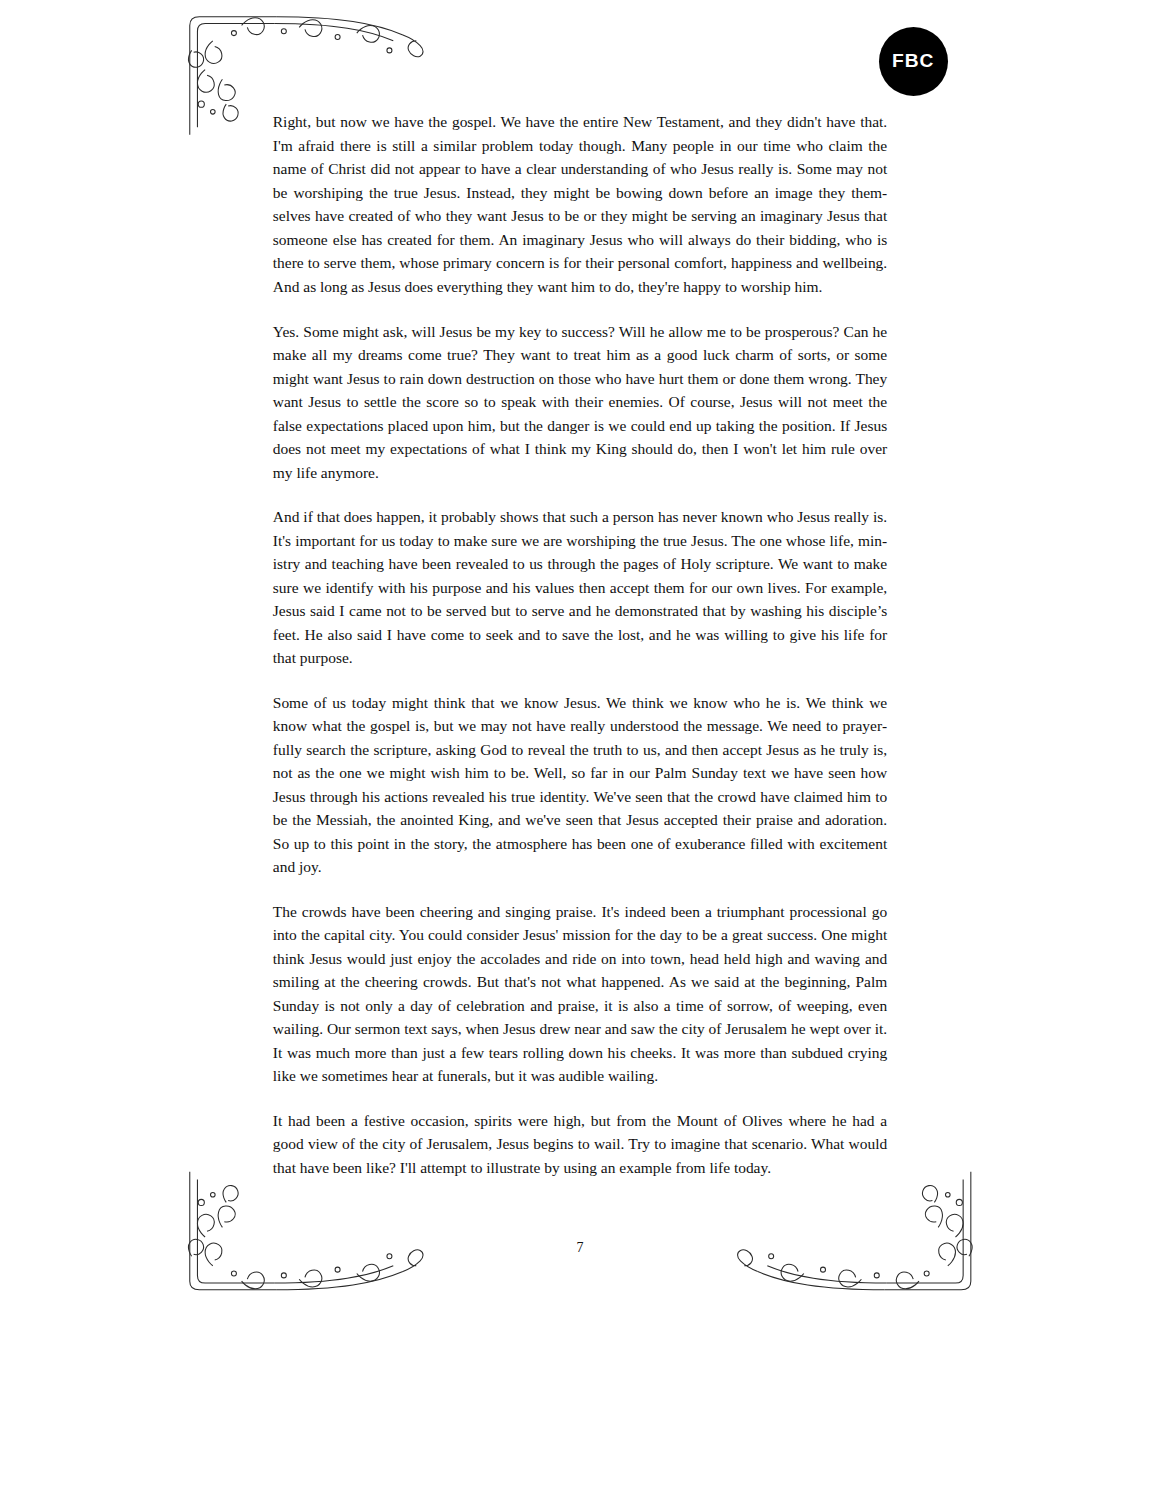FBC
Right, but now we have the gospel. We have the entire New Testament, and they didn't have that. I'm afraid there is still a similar problem today though. Many people in our time who claim the name of Christ did not appear to have a clear understanding of who Jesus really is. Some may not be worshiping the true Jesus. Instead, they might be bowing down before an image they themselves have created of who they want Jesus to be or they might be serving an imaginary Jesus that someone else has created for them. An imaginary Jesus who will always do their bidding, who is there to serve them, whose primary concern is for their personal comfort, happiness and wellbeing. And as long as Jesus does everything they want him to do, they're happy to worship him.
Yes. Some might ask, will Jesus be my key to success? Will he allow me to be prosperous? Can he make all my dreams come true? They want to treat him as a good luck charm of sorts, or some might want Jesus to rain down destruction on those who have hurt them or done them wrong. They want Jesus to settle the score so to speak with their enemies. Of course, Jesus will not meet the false expectations placed upon him, but the danger is we could end up taking the position. If Jesus does not meet my expectations of what I think my King should do, then I won't let him rule over my life anymore.
And if that does happen, it probably shows that such a person has never known who Jesus really is. It's important for us today to make sure we are worshiping the true Jesus. The one whose life, ministry and teaching have been revealed to us through the pages of Holy scripture. We want to make sure we identify with his purpose and his values then accept them for our own lives. For example, Jesus said I came not to be served but to serve and he demonstrated that by washing his disciple’s feet. He also said I have come to seek and to save the lost, and he was willing to give his life for that purpose.
Some of us today might think that we know Jesus. We think we know who he is. We think we know what the gospel is, but we may not have really understood the message. We need to prayerfully search the scripture, asking God to reveal the truth to us, and then accept Jesus as he truly is, not as the one we might wish him to be. Well, so far in our Palm Sunday text we have seen how Jesus through his actions revealed his true identity. We've seen that the crowd have claimed him to be the Messiah, the anointed King, and we've seen that Jesus accepted their praise and adoration. So up to this point in the story, the atmosphere has been one of exuberance filled with excitement and joy.
The crowds have been cheering and singing praise. It's indeed been a triumphant processional go into the capital city. You could consider Jesus' mission for the day to be a great success. One might think Jesus would just enjoy the accolades and ride on into town, head held high and waving and smiling at the cheering crowds. But that's not what happened. As we said at the beginning, Palm Sunday is not only a day of celebration and praise, it is also a time of sorrow, of weeping, even wailing. Our sermon text says, when Jesus drew near and saw the city of Jerusalem he wept over it. It was much more than just a few tears rolling down his cheeks. It was more than subdued crying like we sometimes hear at funerals, but it was audible wailing.
It had been a festive occasion, spirits were high, but from the Mount of Olives where he had a good view of the city of Jerusalem, Jesus begins to wail. Try to imagine that scenario. What would that have been like? I'll attempt to illustrate by using an example from life today.
7